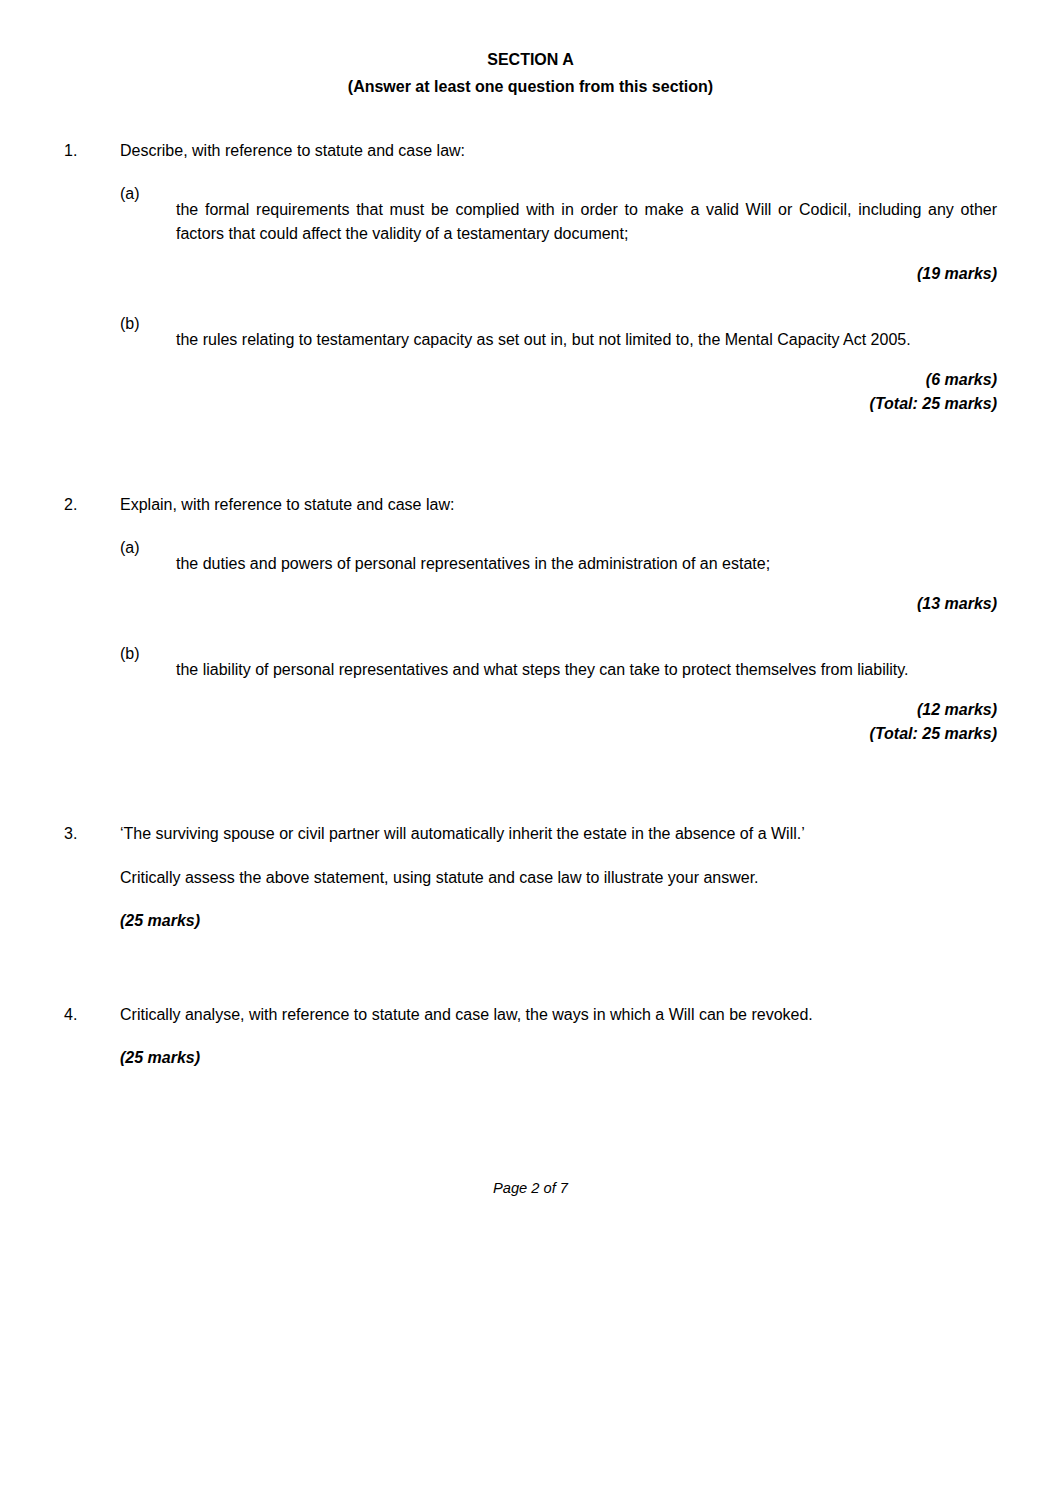SECTION A
(Answer at least one question from this section)
1.
Describe, with reference to statute and case law:
(a)
the formal requirements that must be complied with in order to make a valid Will or Codicil, including any other factors that could affect the validity of a testamentary document;
(19 marks)
(b)
the rules relating to testamentary capacity as set out in, but not limited to, the Mental Capacity Act 2005.
(6 marks)
(Total: 25 marks)
2.
Explain, with reference to statute and case law:
(a)
the duties and powers of personal representatives in the administration of an estate;
(13 marks)
(b)
the liability of personal representatives and what steps they can take to protect themselves from liability.
(12 marks)
(Total: 25 marks)
3.
‘The surviving spouse or civil partner will automatically inherit the estate in the absence of a Will.’
Critically assess the above statement, using statute and case law to illustrate your answer.
(25 marks)
4.
Critically analyse, with reference to statute and case law, the ways in which a Will can be revoked.
(25 marks)
Page 2 of 7